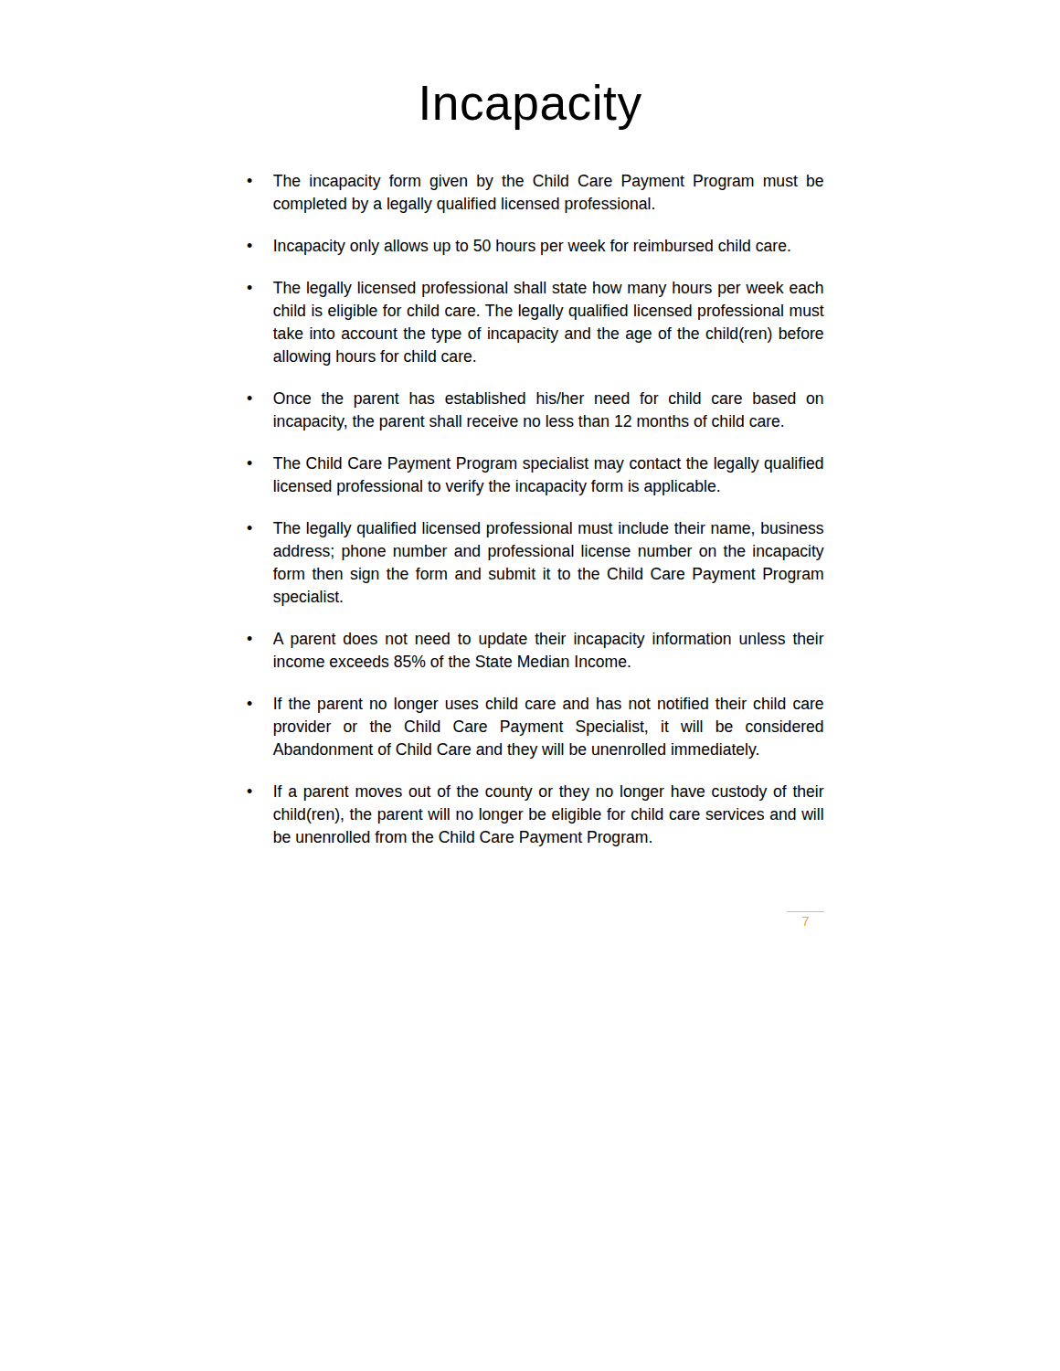Incapacity
The incapacity form given by the Child Care Payment Program must be completed by a legally qualified licensed professional.
Incapacity only allows up to 50 hours per week for reimbursed child care.
The legally licensed professional shall state how many hours per week each child is eligible for child care. The legally qualified licensed professional must take into account the type of incapacity and the age of the child(ren) before allowing hours for child care.
Once the parent has established his/her need for child care based on incapacity, the parent shall receive no less than 12 months of child care.
The Child Care Payment Program specialist may contact the legally qualified licensed professional to verify the incapacity form is applicable.
The legally qualified licensed professional must include their name, business address; phone number and professional license number on the incapacity form then sign the form and submit it to the Child Care Payment Program specialist.
A parent does not need to update their incapacity information unless their income exceeds 85% of the State Median Income.
If the parent no longer uses child care and has not notified their child care provider or the Child Care Payment Specialist, it will be considered Abandonment of Child Care and they will be unenrolled immediately.
If a parent moves out of the county or they no longer have custody of their child(ren), the parent will no longer be eligible for child care services and will be unenrolled from the Child Care Payment Program.
7